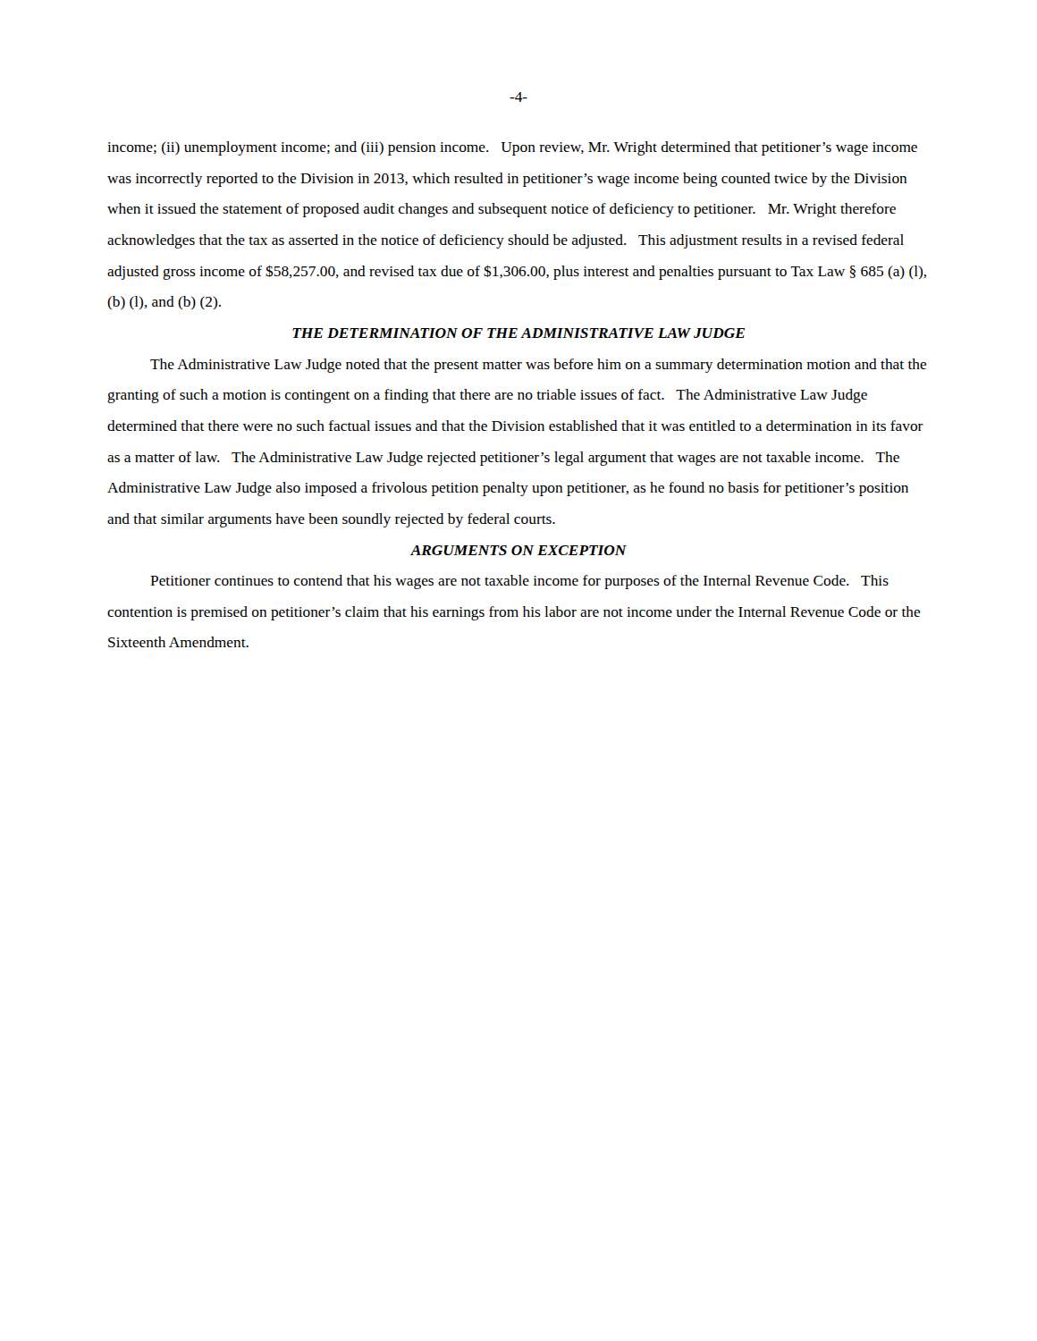-4-
income; (ii) unemployment income; and (iii) pension income. Upon review, Mr. Wright determined that petitioner’s wage income was incorrectly reported to the Division in 2013, which resulted in petitioner’s wage income being counted twice by the Division when it issued the statement of proposed audit changes and subsequent notice of deficiency to petitioner. Mr. Wright therefore acknowledges that the tax as asserted in the notice of deficiency should be adjusted. This adjustment results in a revised federal adjusted gross income of $58,257.00, and revised tax due of $1,306.00, plus interest and penalties pursuant to Tax Law § 685 (a) (l), (b) (l), and (b) (2).
THE DETERMINATION OF THE ADMINISTRATIVE LAW JUDGE
The Administrative Law Judge noted that the present matter was before him on a summary determination motion and that the granting of such a motion is contingent on a finding that there are no triable issues of fact. The Administrative Law Judge determined that there were no such factual issues and that the Division established that it was entitled to a determination in its favor as a matter of law. The Administrative Law Judge rejected petitioner’s legal argument that wages are not taxable income. The Administrative Law Judge also imposed a frivolous petition penalty upon petitioner, as he found no basis for petitioner’s position and that similar arguments have been soundly rejected by federal courts.
ARGUMENTS ON EXCEPTION
Petitioner continues to contend that his wages are not taxable income for purposes of the Internal Revenue Code. This contention is premised on petitioner’s claim that his earnings from his labor are not income under the Internal Revenue Code or the Sixteenth Amendment.